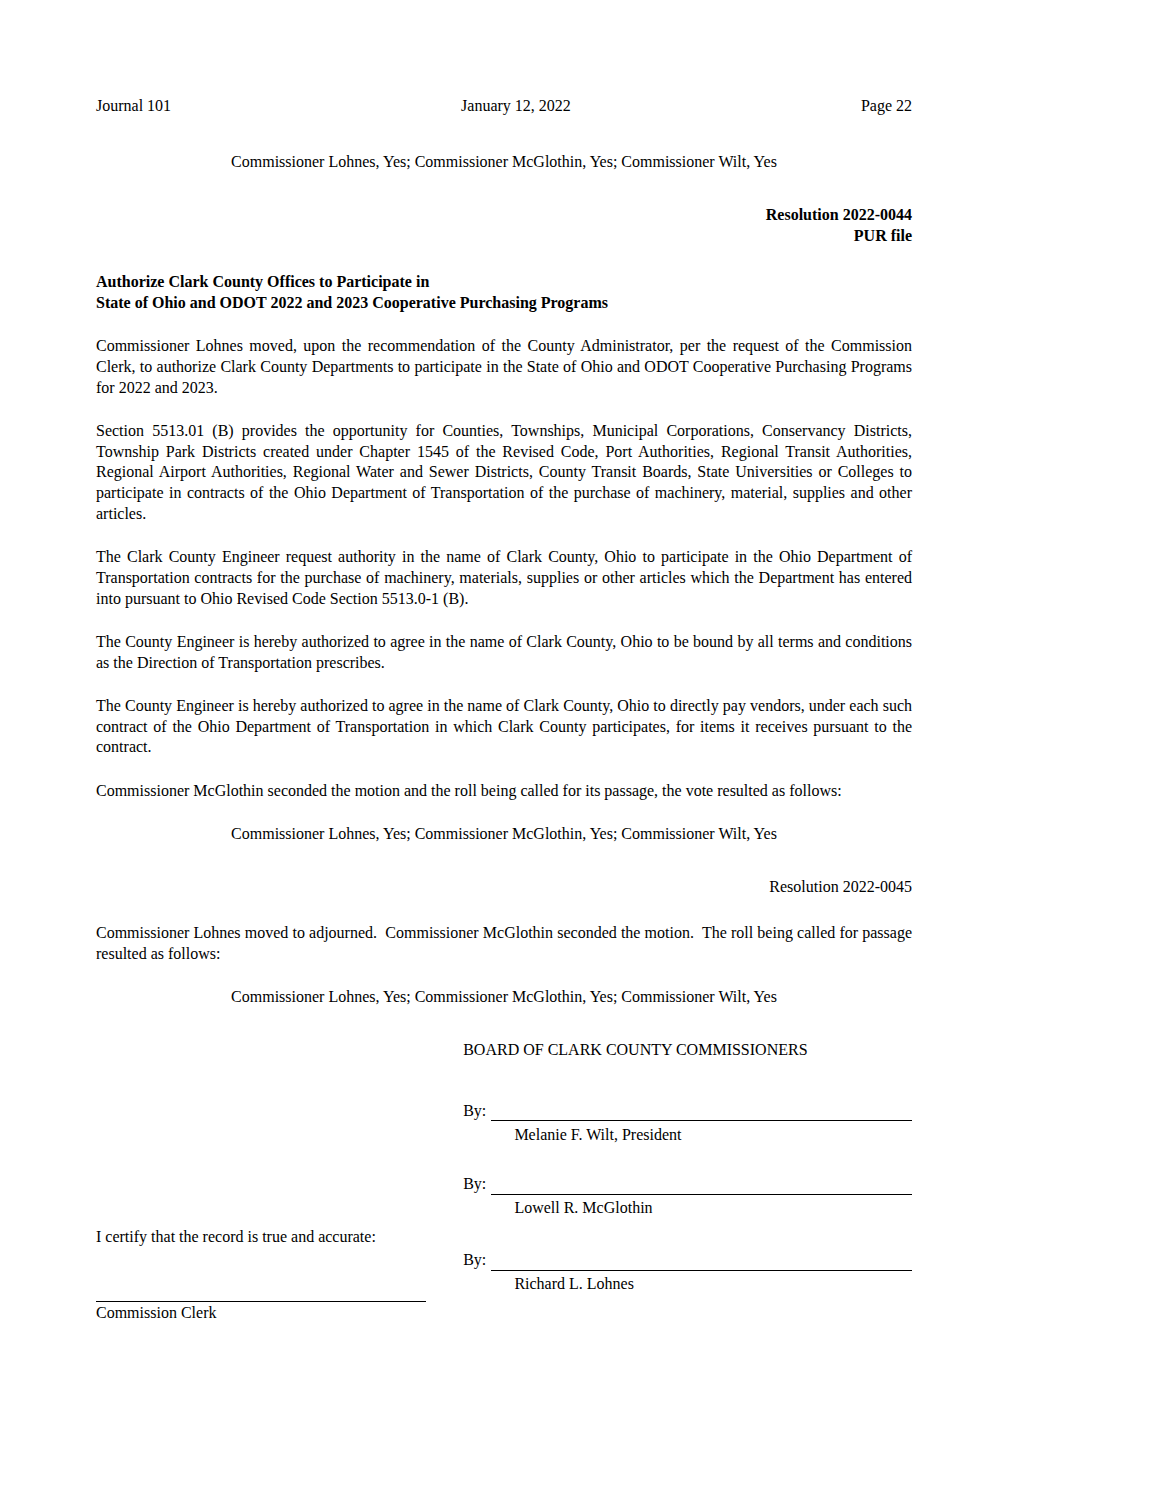Journal 101
January 12, 2022
Page 22
Commissioner Lohnes, Yes; Commissioner McGlothin, Yes; Commissioner Wilt, Yes
Resolution 2022-0044 PUR file
Authorize Clark County Offices to Participate in
State of Ohio and ODOT 2022 and 2023 Cooperative Purchasing Programs
Commissioner Lohnes moved, upon the recommendation of the County Administrator, per the request of the Commission Clerk, to authorize Clark County Departments to participate in the State of Ohio and ODOT Cooperative Purchasing Programs for 2022 and 2023.
Section 5513.01 (B) provides the opportunity for Counties, Townships, Municipal Corporations, Conservancy Districts, Township Park Districts created under Chapter 1545 of the Revised Code, Port Authorities, Regional Transit Authorities, Regional Airport Authorities, Regional Water and Sewer Districts, County Transit Boards, State Universities or Colleges to participate in contracts of the Ohio Department of Transportation of the purchase of machinery, material, supplies and other articles.
The Clark County Engineer request authority in the name of Clark County, Ohio to participate in the Ohio Department of Transportation contracts for the purchase of machinery, materials, supplies or other articles which the Department has entered into pursuant to Ohio Revised Code Section 5513.0-1 (B).
The County Engineer is hereby authorized to agree in the name of Clark County, Ohio to be bound by all terms and conditions as the Direction of Transportation prescribes.
The County Engineer is hereby authorized to agree in the name of Clark County, Ohio to directly pay vendors, under each such contract of the Ohio Department of Transportation in which Clark County participates, for items it receives pursuant to the contract.
Commissioner McGlothin seconded the motion and the roll being called for its passage, the vote resulted as follows:
Commissioner Lohnes, Yes; Commissioner McGlothin, Yes; Commissioner Wilt, Yes
Resolution 2022-0045
Commissioner Lohnes moved to adjourned. Commissioner McGlothin seconded the motion. The roll being called for passage resulted as follows:
Commissioner Lohnes, Yes; Commissioner McGlothin, Yes; Commissioner Wilt, Yes
BOARD OF CLARK COUNTY COMMISSIONERS
| | By: Melanie F. Wilt, President |
| I certify that the record is true and accurate: | By: Lowell R. McGlothin |
| Commission Clerk | By: Richard L. Lohnes |